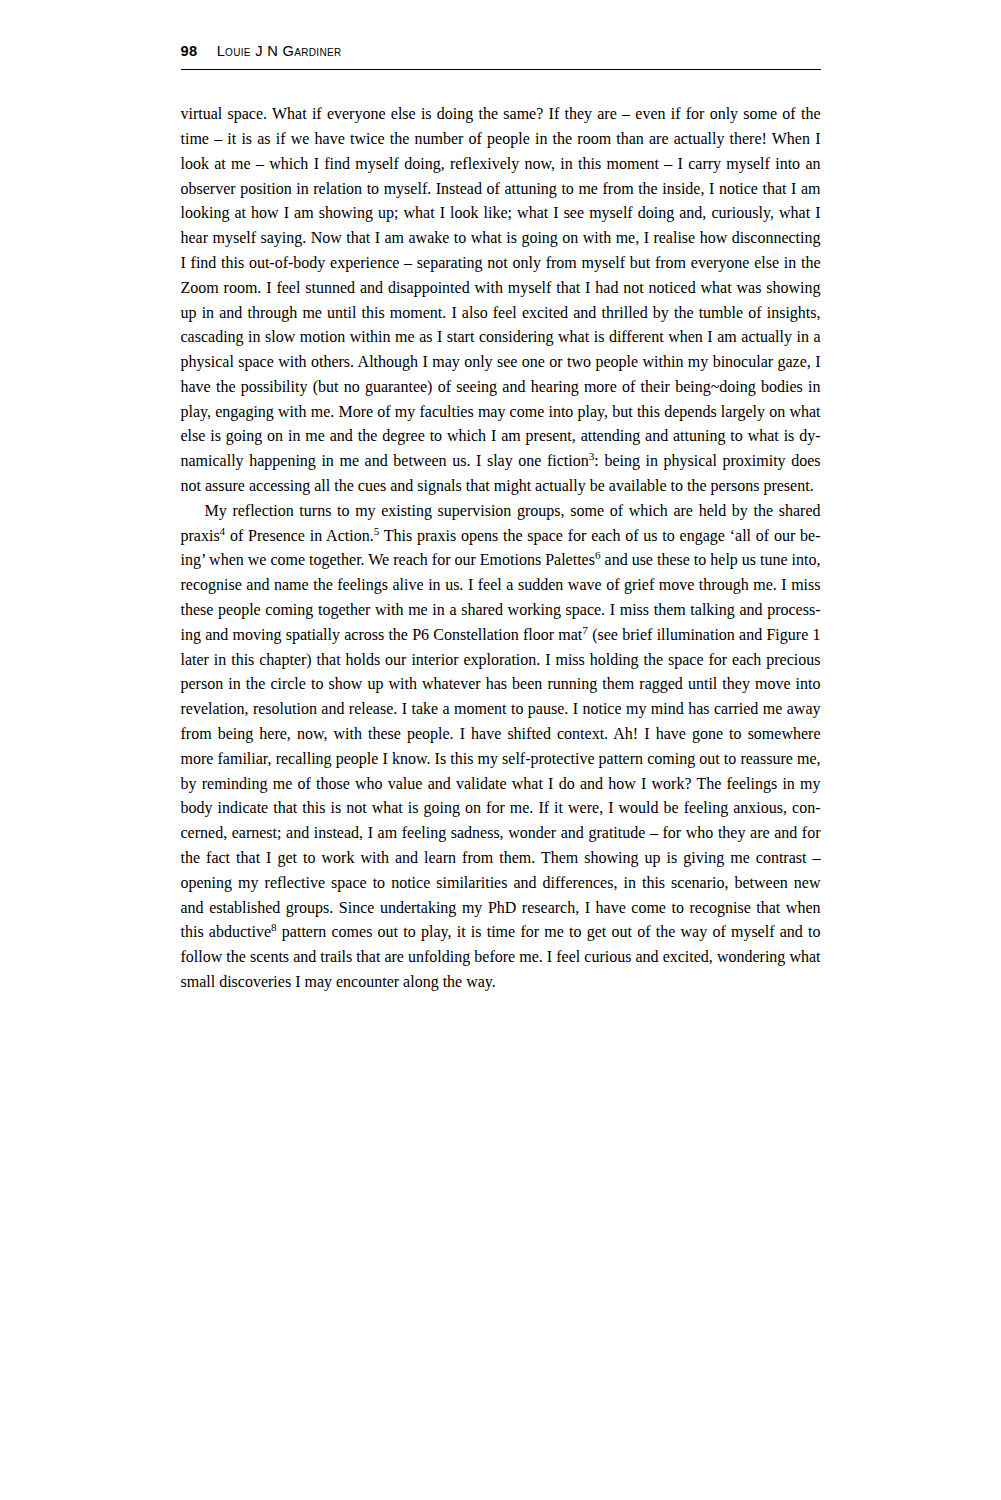98 Louie J N Gardiner
virtual space. What if everyone else is doing the same? If they are – even if for only some of the time – it is as if we have twice the number of people in the room than are actually there! When I look at me – which I find myself doing, reflexively now, in this moment – I carry myself into an observer position in relation to myself. Instead of attuning to me from the inside, I notice that I am looking at how I am showing up; what I look like; what I see myself doing and, curiously, what I hear myself saying. Now that I am awake to what is going on with me, I realise how disconnecting I find this out-of-body experience – separating not only from myself but from everyone else in the Zoom room. I feel stunned and disappointed with myself that I had not noticed what was showing up in and through me until this moment. I also feel excited and thrilled by the tumble of insights, cascading in slow motion within me as I start considering what is different when I am actually in a physical space with others. Although I may only see one or two people within my binocular gaze, I have the possibility (but no guarantee) of seeing and hearing more of their being~doing bodies in play, engaging with me. More of my faculties may come into play, but this depends largely on what else is going on in me and the degree to which I am present, attending and attuning to what is dynamically happening in me and between us. I slay one fiction3: being in physical proximity does not assure accessing all the cues and signals that might actually be available to the persons present.
My reflection turns to my existing supervision groups, some of which are held by the shared praxis4 of Presence in Action.5 This praxis opens the space for each of us to engage ‘all of our being’ when we come together. We reach for our Emotions Palettes6 and use these to help us tune into, recognise and name the feelings alive in us. I feel a sudden wave of grief move through me. I miss these people coming together with me in a shared working space. I miss them talking and processing and moving spatially across the P6 Constellation floor mat7 (see brief illumination and Figure 1 later in this chapter) that holds our interior exploration. I miss holding the space for each precious person in the circle to show up with whatever has been running them ragged until they move into revelation, resolution and release. I take a moment to pause. I notice my mind has carried me away from being here, now, with these people. I have shifted context. Ah! I have gone to somewhere more familiar, recalling people I know. Is this my self-protective pattern coming out to reassure me, by reminding me of those who value and validate what I do and how I work? The feelings in my body indicate that this is not what is going on for me. If it were, I would be feeling anxious, concerned, earnest; and instead, I am feeling sadness, wonder and gratitude – for who they are and for the fact that I get to work with and learn from them. Them showing up is giving me contrast – opening my reflective space to notice similarities and differences, in this scenario, between new and established groups. Since undertaking my PhD research, I have come to recognise that when this abductive8 pattern comes out to play, it is time for me to get out of the way of myself and to follow the scents and trails that are unfolding before me. I feel curious and excited, wondering what small discoveries I may encounter along the way.